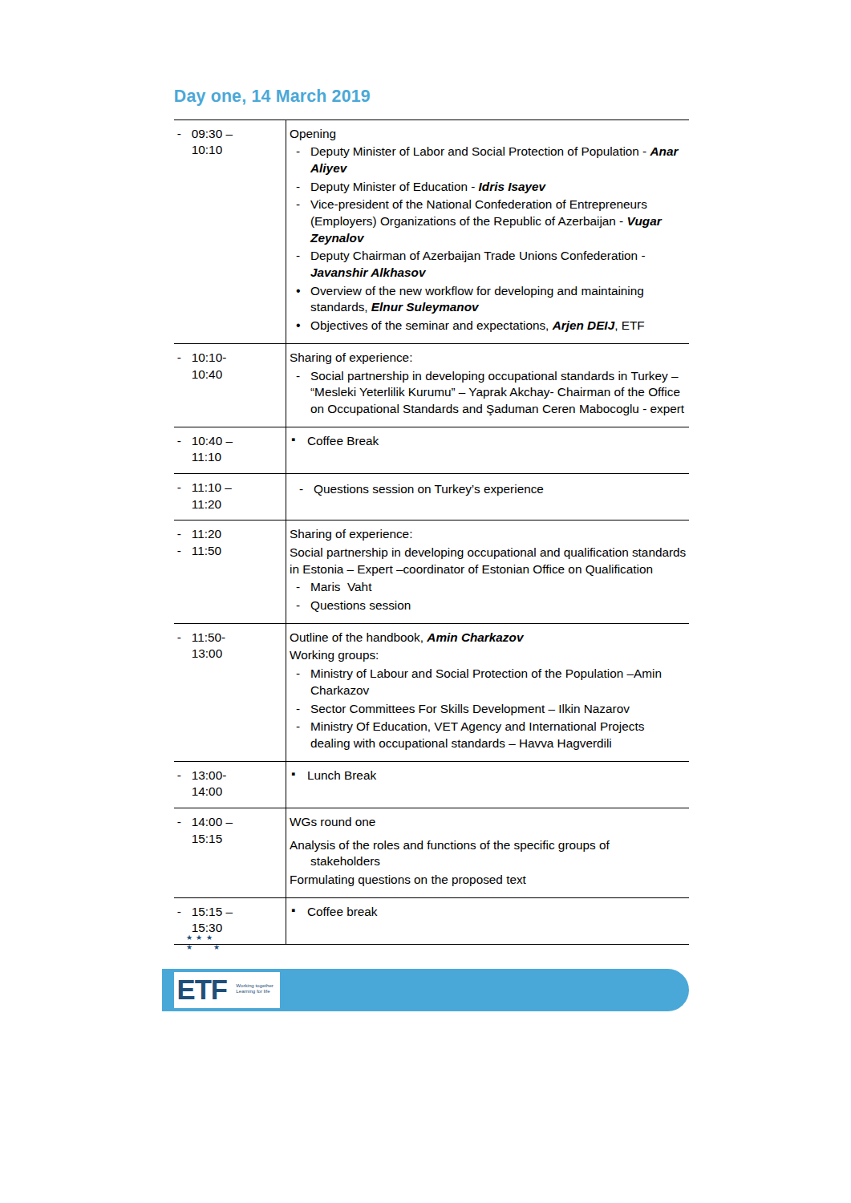Day one, 14 March 2019
| - 09:30 – 10:10 | Opening Deputy Minister of Labor and Social Protection of Population - Anar Aliyev Deputy Minister of Education - Idris Isayev Vice-president of the National Confederation of Entrepreneurs (Employers) Organizations of the Republic of Azerbaijan - Vugar Zeynalov Deputy Chairman of Azerbaijan Trade Unions Confederation - Javanshir Alkhasov Overview of the new workflow for developing and maintaining standards, Elnur Suleymanov Objectives of the seminar and expectations, Arjen DEIJ , ETF |
| - 10:10- 10:40 | Sharing of experience: Social partnership in developing occupational standards in Turkey – “Mesleki Yeterlilik Kurumu” – Yaprak Akchay- Chairman of the Office on Occupational Standards and Şaduman Ceren Mabocoglu - expert |
| - 10:40 – 11:10 | Coffee Break |
| - 11:10 – 11:20 | Questions session on Turkey’s experience |
| - 11:20 - 11:50 | Sharing of experience: Social partnership in developing occupational and qualification standards in Estonia – Expert –coordinator of Estonian Office on Qualification Maris Vaht Questions session |
| - 11:50- 13:00 | Outline of the handbook, Amin Charkazov Working groups: Ministry of Labour and Social Protection of the Population –Amin Charkazov Sector Committees For Skills Development – Ilkin Nazarov Ministry Of Education, VET Agency and International Projects dealing with occupational standards – Havva Hagverdili |
| - 13:00- 14:00 | Lunch Break |
| - 14:00 – 15:15 | WGs round one Analysis of the roles and functions of the specific groups of stakeholders Formulating questions on the proposed text |
| - 15:15 – 15:30 | Coffee break |
★ ★ ★
★ ★
ETF
Working together
Learning for life